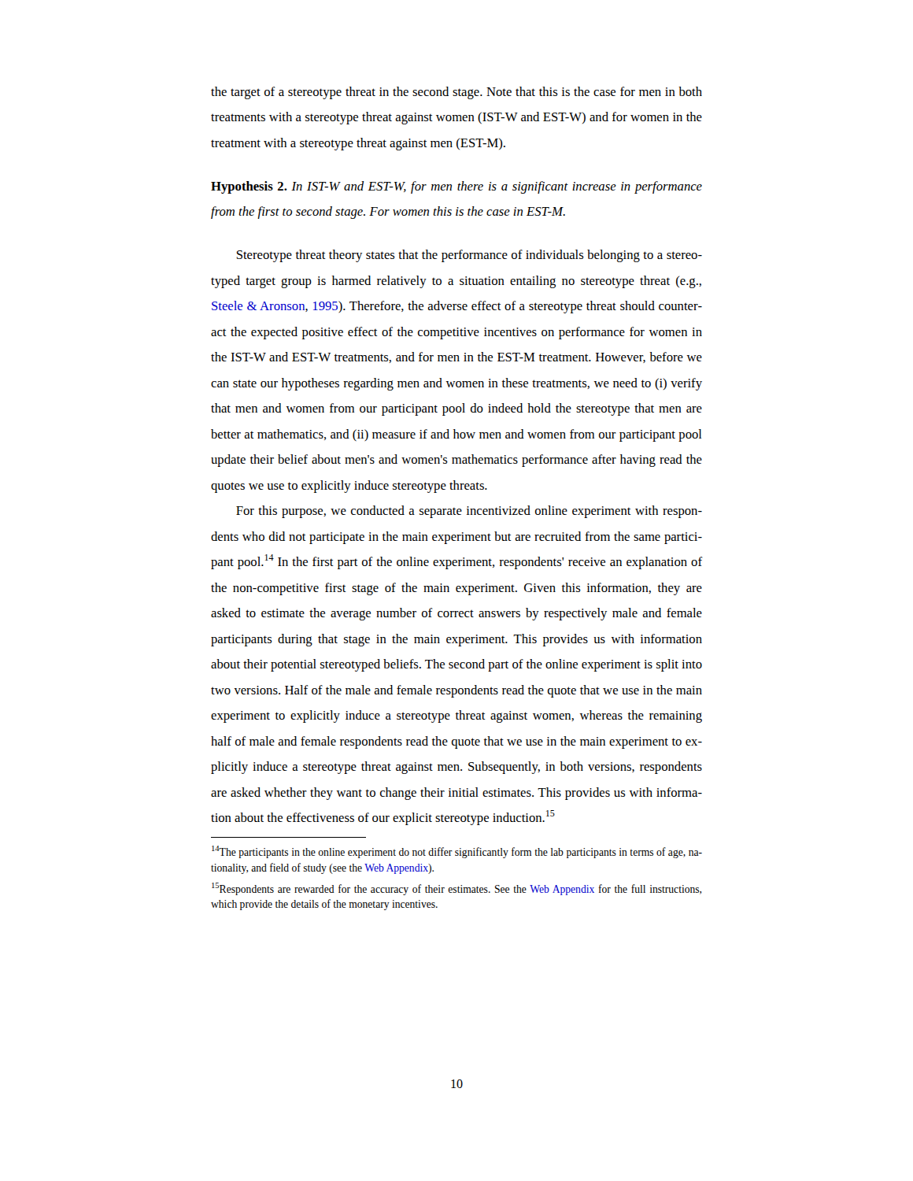the target of a stereotype threat in the second stage. Note that this is the case for men in both treatments with a stereotype threat against women (IST-W and EST-W) and for women in the treatment with a stereotype threat against men (EST-M).
Hypothesis 2. In IST-W and EST-W, for men there is a significant increase in performance from the first to second stage. For women this is the case in EST-M.
Stereotype threat theory states that the performance of individuals belonging to a stereotyped target group is harmed relatively to a situation entailing no stereotype threat (e.g., Steele & Aronson, 1995). Therefore, the adverse effect of a stereotype threat should counteract the expected positive effect of the competitive incentives on performance for women in the IST-W and EST-W treatments, and for men in the EST-M treatment. However, before we can state our hypotheses regarding men and women in these treatments, we need to (i) verify that men and women from our participant pool do indeed hold the stereotype that men are better at mathematics, and (ii) measure if and how men and women from our participant pool update their belief about men's and women's mathematics performance after having read the quotes we use to explicitly induce stereotype threats.
For this purpose, we conducted a separate incentivized online experiment with respondents who did not participate in the main experiment but are recruited from the same participant pool.14 In the first part of the online experiment, respondents' receive an explanation of the non-competitive first stage of the main experiment. Given this information, they are asked to estimate the average number of correct answers by respectively male and female participants during that stage in the main experiment. This provides us with information about their potential stereotyped beliefs. The second part of the online experiment is split into two versions. Half of the male and female respondents read the quote that we use in the main experiment to explicitly induce a stereotype threat against women, whereas the remaining half of male and female respondents read the quote that we use in the main experiment to explicitly induce a stereotype threat against men. Subsequently, in both versions, respondents are asked whether they want to change their initial estimates. This provides us with information about the effectiveness of our explicit stereotype induction.15
14 The participants in the online experiment do not differ significantly form the lab participants in terms of age, nationality, and field of study (see the Web Appendix).
15 Respondents are rewarded for the accuracy of their estimates. See the Web Appendix for the full instructions, which provide the details of the monetary incentives.
10